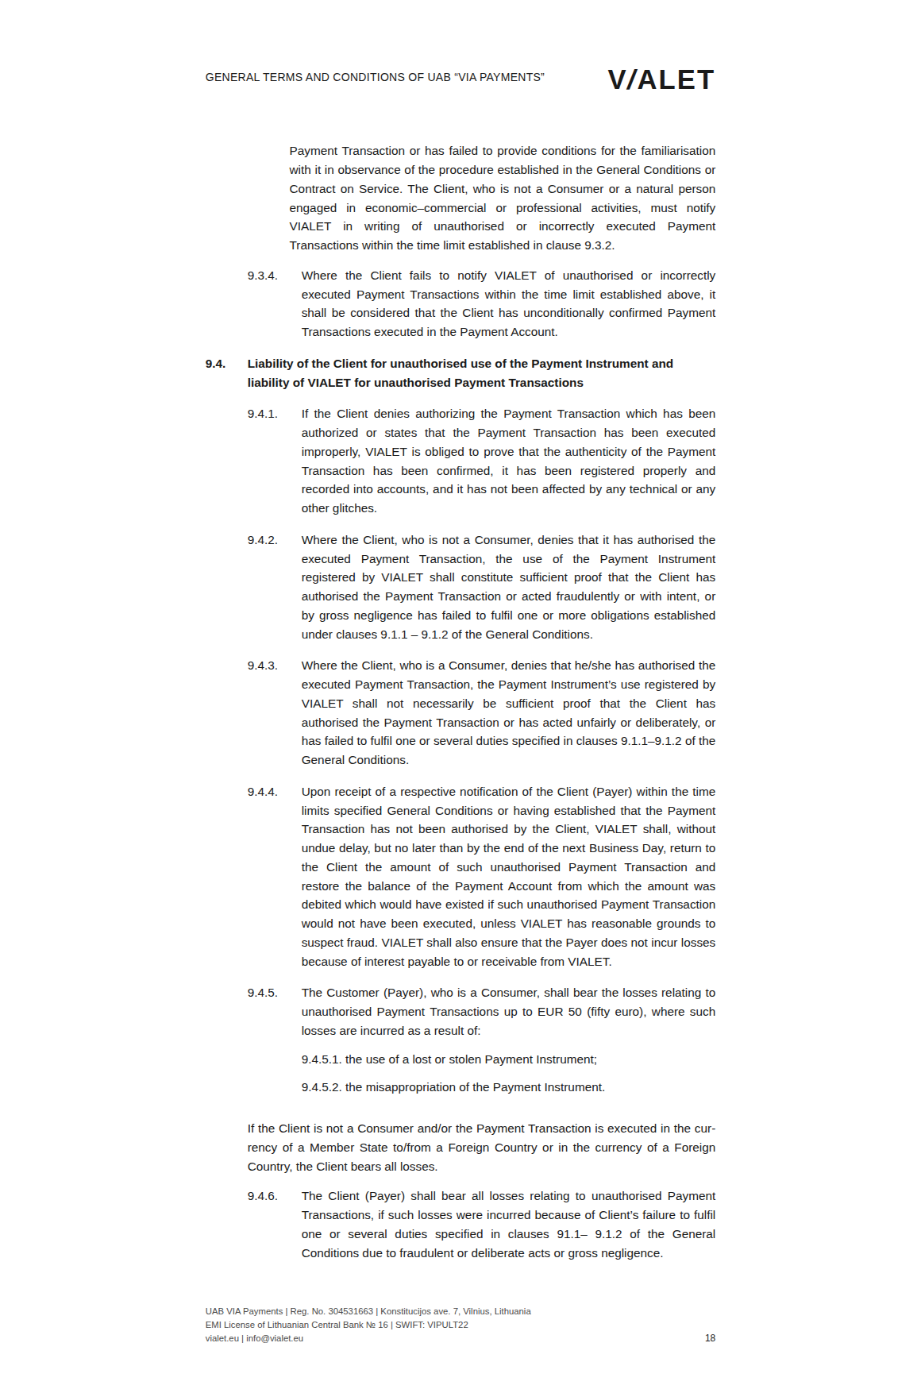General terms and conditions of UAB “VIA Payments”
V/ALET
Payment Transaction or has failed to provide conditions for the familiarisation with it in observance of the procedure established in the General Conditions or Contract on Service. The Client, who is not a Consumer or a natural person engaged in economic–commercial or professional activities, must notify VIALET in writing of unauthorised or incorrectly executed Payment Transactions within the time limit established in clause 9.3.2.
9.3.4.
Where the Client fails to notify VIALET of unauthorised or incorrectly executed Payment Transactions within the time limit established above, it shall be considered that the Client has unconditionally confirmed Payment Transactions executed in the Payment Account.
9.4.
Liability of the Client for unauthorised use of the Payment Instrument and liability of VIALET for unauthorised Payment Transactions
9.4.1.
If the Client denies authorizing the Payment Transaction which has been authorized or states that the Payment Transaction has been executed improperly, VIALET is obliged to prove that the authenticity of the Payment Transaction has been confirmed, it has been registered properly and recorded into accounts, and it has not been affected by any technical or any other glitches.
9.4.2.
Where the Client, who is not a Consumer, denies that it has authorised the executed Payment Transaction, the use of the Payment Instrument registered by VIALET shall constitute sufficient proof that the Client has authorised the Payment Transaction or acted fraudulently or with intent, or by gross negligence has failed to fulfil one or more obligations established under clauses 9.1.1 – 9.1.2 of the General Conditions.
9.4.3.
Where the Client, who is a Consumer, denies that he/she has authorised the executed Payment Transaction, the Payment Instrument’s use registered by VIALET shall not necessarily be sufficient proof that the Client has authorised the Payment Transaction or has acted unfairly or deliberately, or has failed to fulfil one or several duties specified in clauses 9.1.1–9.1.2 of the General Conditions.
9.4.4.
Upon receipt of a respective notification of the Client (Payer) within the time limits specified General Conditions or having established that the Payment Transaction has not been authorised by the Client, VIALET shall, without undue delay, but no later than by the end of the next Business Day, return to the Client the amount of such unauthorised Payment Transaction and restore the balance of the Payment Account from which the amount was debited which would have existed if such unauthorised Payment Transaction would not have been executed, unless VIALET has reasonable grounds to suspect fraud. VIALET shall also ensure that the Payer does not incur losses because of interest payable to or receivable from VIALET.
9.4.5.
The Customer (Payer), who is a Consumer, shall bear the losses relating to unauthorised Payment Transactions up to EUR 50 (fifty euro), where such losses are incurred as a result of:
9.4.5.1. the use of a lost or stolen Payment Instrument;
9.4.5.2. the misappropriation of the Payment Instrument.
If the Client is not a Consumer and/or the Payment Transaction is executed in the currency of a Member State to/from a Foreign Country or in the currency of a Foreign Country, the Client bears all losses.
9.4.6.
The Client (Payer) shall bear all losses relating to unauthorised Payment Transactions, if such losses were incurred because of Client’s failure to fulfil one or several duties specified in clauses 91.1– 9.1.2 of the General Conditions due to fraudulent or deliberate acts or gross negligence.
UAB VIA Payments | Reg. No. 304531663 | Konstitucijos ave. 7, Vilnius, Lithuania
EMI License of Lithuanian Central Bank № 16 | SWIFT: VIPULT22
vialet.eu | info@vialet.eu
18